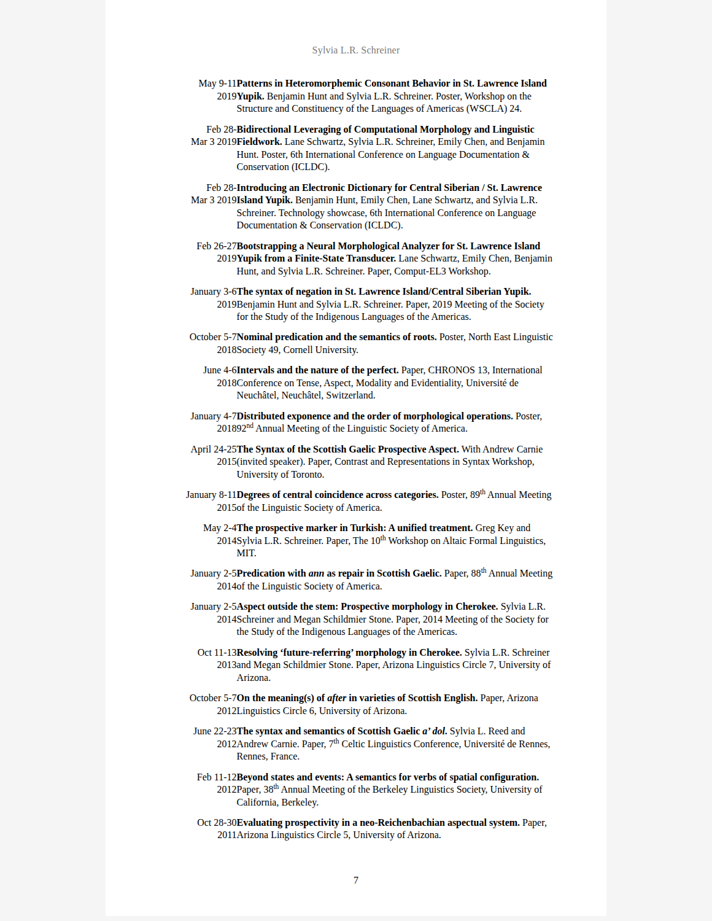Sylvia L.R. Schreiner
| May 9-11 2019 | Patterns in Heteromorphemic Consonant Behavior in St. Lawrence Island Yupik. Benjamin Hunt and Sylvia L.R. Schreiner. Poster, Workshop on the Structure and Constituency of the Languages of Americas (WSCLA) 24. |
| Feb 28- Mar 3 2019 | Bidirectional Leveraging of Computational Morphology and Linguistic Fieldwork. Lane Schwartz, Sylvia L.R. Schreiner, Emily Chen, and Benjamin Hunt. Poster, 6th International Conference on Language Documentation & Conservation (ICLDC). |
| Feb 28- Mar 3 2019 | Introducing an Electronic Dictionary for Central Siberian / St. Lawrence Island Yupik. Benjamin Hunt, Emily Chen, Lane Schwartz, and Sylvia L.R. Schreiner. Technology showcase, 6th International Conference on Language Documentation & Conservation (ICLDC). |
| Feb 26-27 2019 | Bootstrapping a Neural Morphological Analyzer for St. Lawrence Island Yupik from a Finite-State Transducer. Lane Schwartz, Emily Chen, Benjamin Hunt, and Sylvia L.R. Schreiner. Paper, Comput-EL3 Workshop. |
| January 3-6 2019 | The syntax of negation in St. Lawrence Island/Central Siberian Yupik. Benjamin Hunt and Sylvia L.R. Schreiner. Paper, 2019 Meeting of the Society for the Study of the Indigenous Languages of the Americas. |
| October 5-7 2018 | Nominal predication and the semantics of roots. Poster, North East Linguistic Society 49, Cornell University. |
| June 4-6 2018 | Intervals and the nature of the perfect. Paper, CHRONOS 13, International Conference on Tense, Aspect, Modality and Evidentiality, Université de Neuchâtel, Neuchâtel, Switzerland. |
| January 4-7 2018 | Distributed exponence and the order of morphological operations. Poster, 92 nd Annual Meeting of the Linguistic Society of America. |
| April 24-25 2015 | The Syntax of the Scottish Gaelic Prospective Aspect. With Andrew Carnie (invited speaker). Paper, Contrast and Representations in Syntax Workshop, University of Toronto. |
| January 8-11 2015 | Degrees of central coincidence across categories. Poster, 89 th Annual Meeting of the Linguistic Society of America. |
| May 2-4 2014 | The prospective marker in Turkish: A unified treatment. Greg Key and Sylvia L.R. Schreiner. Paper, The 10 th Workshop on Altaic Formal Linguistics, MIT. |
| January 2-5 2014 | Predication with ann as repair in Scottish Gaelic. Paper, 88 th Annual Meeting of the Linguistic Society of America. |
| January 2-5 2014 | Aspect outside the stem: Prospective morphology in Cherokee. Sylvia L.R. Schreiner and Megan Schildmier Stone. Paper, 2014 Meeting of the Society for the Study of the Indigenous Languages of the Americas. |
| Oct 11-13 2013 | Resolving ‘future-referring’ morphology in Cherokee. Sylvia L.R. Schreiner and Megan Schildmier Stone. Paper, Arizona Linguistics Circle 7, University of Arizona. |
| October 5-7 2012 | On the meaning(s) of after in varieties of Scottish English. Paper, Arizona Linguistics Circle 6, University of Arizona. |
| June 22-23 2012 | The syntax and semantics of Scottish Gaelic a’ dol . Sylvia L. Reed and Andrew Carnie. Paper, 7 th Celtic Linguistics Conference, Université de Rennes, Rennes, France. |
| Feb 11-12 2012 | Beyond states and events: A semantics for verbs of spatial configuration. Paper, 38 th Annual Meeting of the Berkeley Linguistics Society, University of California, Berkeley. |
| Oct 28-30 2011 | Evaluating prospectivity in a neo-Reichenbachian aspectual system. Paper, Arizona Linguistics Circle 5, University of Arizona. |
7